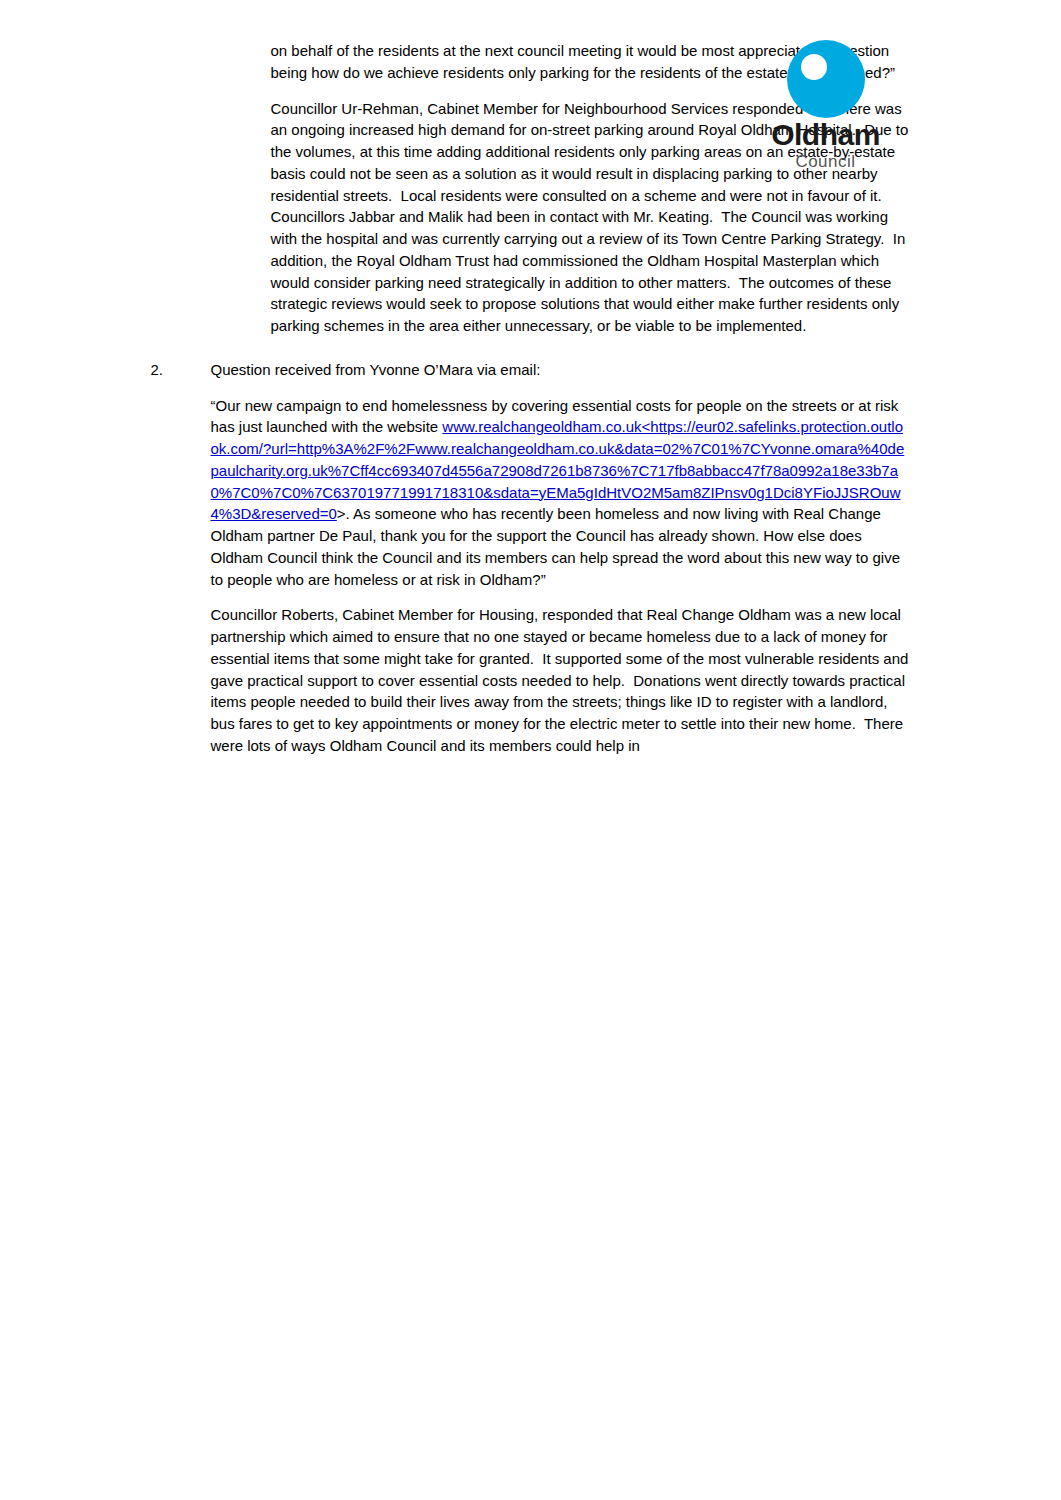Oldham
Council
on behalf of the residents at the next council meeting it would be most appreciated. Question being how do we achieve residents only parking for the residents of the estate as mentioned?”
Councillor Ur-Rehman, Cabinet Member for Neighbourhood Services responded that there was an ongoing increased high demand for on-street parking around Royal Oldham Hospital. Due to the volumes, at this time adding additional residents only parking areas on an estate-by-estate basis could not be seen as a solution as it would result in displacing parking to other nearby residential streets. Local residents were consulted on a scheme and were not in favour of it. Councillors Jabbar and Malik had been in contact with Mr. Keating. The Council was working with the hospital and was currently carrying out a review of its Town Centre Parking Strategy. In addition, the Royal Oldham Trust had commissioned the Oldham Hospital Masterplan which would consider parking need strategically in addition to other matters. The outcomes of these strategic reviews would seek to propose solutions that would either make further residents only parking schemes in the area either unnecessary, or be viable to be implemented.
2.
Question received from Yvonne O’Mara via email:
“Our new campaign to end homelessness by covering essential costs for people on the streets or at risk has just launched with the website www.realchangeoldham.co.uk<https://eur02.safelinks.protection.outlook.com/?url=http%3A%2F%2Fwww.realchangeoldham.co.uk&data=02%7C01%7CYvonne.omara%40depaulcharity.org.uk%7Cff4cc693407d4556a72908d7261b8736%7C717fb8abbacc47f78a0992a18e33b7a0%7C0%7C0%7C637019771991718310&sdata=yEMa5gIdHtVO2M5am8ZIPnsv0g1Dci8YFioJJSROuw4%3D&reserved=0>. As someone who has recently been homeless and now living with Real Change Oldham partner De Paul, thank you for the support the Council has already shown. How else does Oldham Council think the Council and its members can help spread the word about this new way to give to people who are homeless or at risk in Oldham?”
Councillor Roberts, Cabinet Member for Housing, responded that Real Change Oldham was a new local partnership which aimed to ensure that no one stayed or became homeless due to a lack of money for essential items that some might take for granted. It supported some of the most vulnerable residents and gave practical support to cover essential costs needed to help. Donations went directly towards practical items people needed to build their lives away from the streets; things like ID to register with a landlord, bus fares to get to key appointments or money for the electric meter to settle into their new home. There were lots of ways Oldham Council and its members could help in